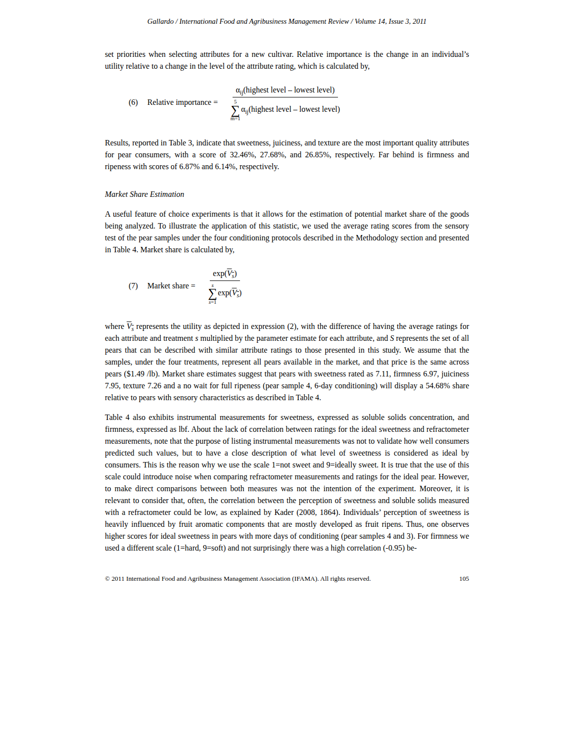Gallardo / International Food and Agribusiness Management Review / Volume 14, Issue 3, 2011
set priorities when selecting attributes for a new cultivar. Relative importance is the change in an individual’s utility relative to a change in the level of the attribute rating, which is calculated by,
(6) Relative importance = αij(highest level – lowest level) 5 ∑ m=1 αij(highest level – lowest level)
Results, reported in Table 3, indicate that sweetness, juiciness, and texture are the most important quality attributes for pear consumers, with a score of 32.46%, 27.68%, and 26.85%, respectively. Far behind is firmness and ripeness with scores of 6.87% and 6.14%, respectively.
Market Share Estimation
A useful feature of choice experiments is that it allows for the estimation of potential market share of the goods being analyzed. To illustrate the application of this statistic, we used the average rating scores from the sensory test of the pear samples under the four conditioning protocols described in the Methodology section and presented in Table 4. Market share is calculated by,
(7) Market share = exp(Vs) s ∑ s=1 exp(Vs)
where Vs represents the utility as depicted in expression (2), with the difference of having the average ratings for each attribute and treatment s multiplied by the parameter estimate for each attribute, and S represents the set of all pears that can be described with similar attribute ratings to those presented in this study. We assume that the samples, under the four treatments, represent all pears available in the market, and that price is the same across pears ($1.49 /lb). Market share estimates suggest that pears with sweetness rated as 7.11, firmness 6.97, juiciness 7.95, texture 7.26 and a no wait for full ripeness (pear sample 4, 6-day conditioning) will display a 54.68% share relative to pears with sensory characteristics as described in Table 4.
Table 4 also exhibits instrumental measurements for sweetness, expressed as soluble solids concentration, and firmness, expressed as lbf. About the lack of correlation between ratings for the ideal sweetness and refractometer measurements, note that the purpose of listing instrumental measurements was not to validate how well consumers predicted such values, but to have a close description of what level of sweetness is considered as ideal by consumers. This is the reason why we use the scale 1=not sweet and 9=ideally sweet. It is true that the use of this scale could introduce noise when comparing refractometer measurements and ratings for the ideal pear. However, to make direct comparisons between both measures was not the intention of the experiment. Moreover, it is relevant to consider that, often, the correlation between the perception of sweetness and soluble solids measured with a refractometer could be low, as explained by Kader (2008, 1864). Individuals’ perception of sweetness is heavily influenced by fruit aromatic components that are mostly developed as fruit ripens. Thus, one observes higher scores for ideal sweetness in pears with more days of conditioning (pear samples 4 and 3). For firmness we used a different scale (1=hard, 9=soft) and not surprisingly there was a high correlation (-0.95) be-
© 2011 International Food and Agribusiness Management Association (IFAMA). All rights reserved. 105